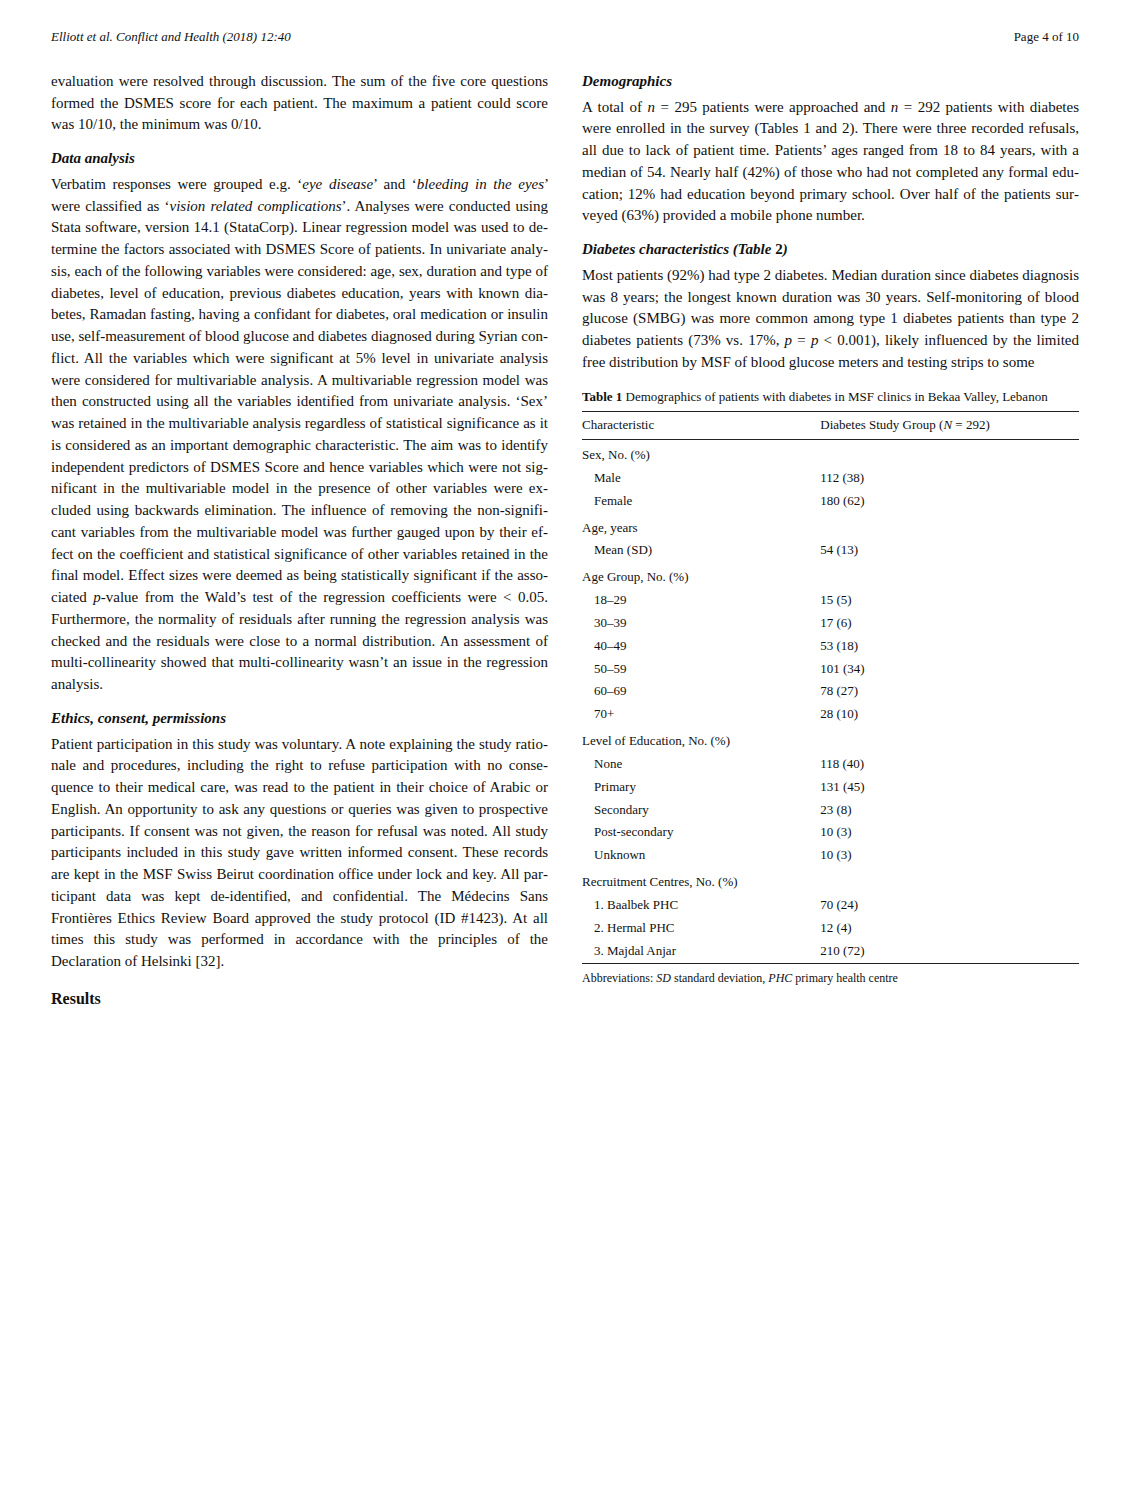Elliott et al. Conflict and Health (2018) 12:40
Page 4 of 10
evaluation were resolved through discussion. The sum of the five core questions formed the DSMES score for each patient. The maximum a patient could score was 10/10, the minimum was 0/10.
Data analysis
Verbatim responses were grouped e.g. ‘eye disease’ and ‘bleeding in the eyes’ were classified as ‘vision related complications’. Analyses were conducted using Stata software, version 14.1 (StataCorp). Linear regression model was used to determine the factors associated with DSMES Score of patients. In univariate analysis, each of the following variables were considered: age, sex, duration and type of diabetes, level of education, previous diabetes education, years with known diabetes, Ramadan fasting, having a confidant for diabetes, oral medication or insulin use, self-measurement of blood glucose and diabetes diagnosed during Syrian conflict. All the variables which were significant at 5% level in univariate analysis were considered for multivariable analysis. A multivariable regression model was then constructed using all the variables identified from univariate analysis. ‘Sex’ was retained in the multivariable analysis regardless of statistical significance as it is considered as an important demographic characteristic. The aim was to identify independent predictors of DSMES Score and hence variables which were not significant in the multivariable model in the presence of other variables were excluded using backwards elimination. The influence of removing the non-significant variables from the multivariable model was further gauged upon by their effect on the coefficient and statistical significance of other variables retained in the final model. Effect sizes were deemed as being statistically significant if the associated p-value from the Wald’s test of the regression coefficients were < 0.05. Furthermore, the normality of residuals after running the regression analysis was checked and the residuals were close to a normal distribution. An assessment of multi-collinearity showed that multi-collinearity wasn’t an issue in the regression analysis.
Ethics, consent, permissions
Patient participation in this study was voluntary. A note explaining the study rationale and procedures, including the right to refuse participation with no consequence to their medical care, was read to the patient in their choice of Arabic or English. An opportunity to ask any questions or queries was given to prospective participants. If consent was not given, the reason for refusal was noted. All study participants included in this study gave written informed consent. These records are kept in the MSF Swiss Beirut coordination office under lock and key. All participant data was kept de-identified, and confidential. The Médecins Sans Frontières Ethics Review Board approved the study protocol (ID #1423). At all times this study was performed in accordance with the principles of the Declaration of Helsinki [32].
Results
Demographics
A total of n = 295 patients were approached and n = 292 patients with diabetes were enrolled in the survey (Tables 1 and 2). There were three recorded refusals, all due to lack of patient time. Patients’ ages ranged from 18 to 84 years, with a median of 54. Nearly half (42%) of those who had not completed any formal education; 12% had education beyond primary school. Over half of the patients surveyed (63%) provided a mobile phone number.
Diabetes characteristics (Table 2)
Most patients (92%) had type 2 diabetes. Median duration since diabetes diagnosis was 8 years; the longest known duration was 30 years. Self-monitoring of blood glucose (SMBG) was more common among type 1 diabetes patients than type 2 diabetes patients (73% vs. 17%, p = p < 0.001), likely influenced by the limited free distribution by MSF of blood glucose meters and testing strips to some
Table 1 Demographics of patients with diabetes in MSF clinics in Bekaa Valley, Lebanon
| Characteristic | Diabetes Study Group ( N = 292) |
| --- | --- |
| Sex, No. (%) | |
| Male | 112 (38) |
| Female | 180 (62) |
| Age, years | |
| Mean (SD) | 54 (13) |
| Age Group, No. (%) | |
| 18–29 | 15 (5) |
| 30–39 | 17 (6) |
| 40–49 | 53 (18) |
| 50–59 | 101 (34) |
| 60–69 | 78 (27) |
| 70+ | 28 (10) |
| Level of Education, No. (%) | |
| None | 118 (40) |
| Primary | 131 (45) |
| Secondary | 23 (8) |
| Post-secondary | 10 (3) |
| Unknown | 10 (3) |
| Recruitment Centres, No. (%) | |
| 1. Baalbek PHC | 70 (24) |
| 2. Hermal PHC | 12 (4) |
| 3. Majdal Anjar | 210 (72) |
Abbreviations: SD standard deviation, PHC primary health centre